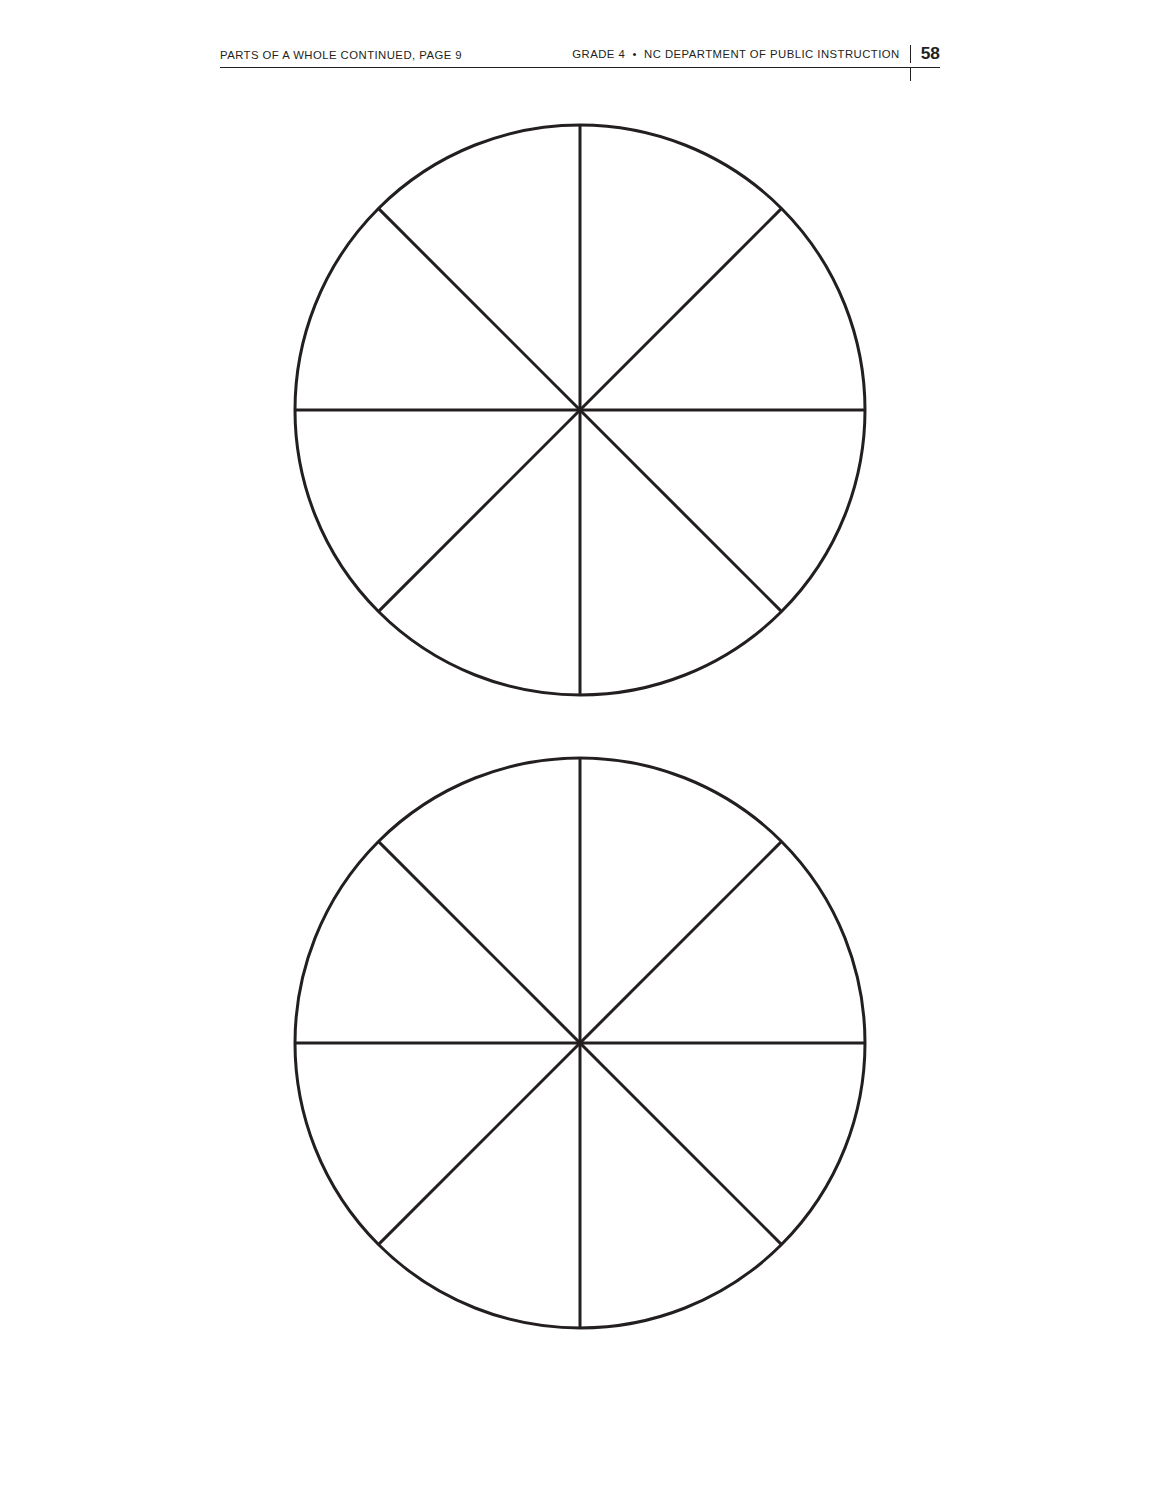Parts of a Whole Continued, Page 9
Grade 4 • NC Department of Public Instruction 58
Circle divided into eight equal sections
Circle divided into eight equal sections